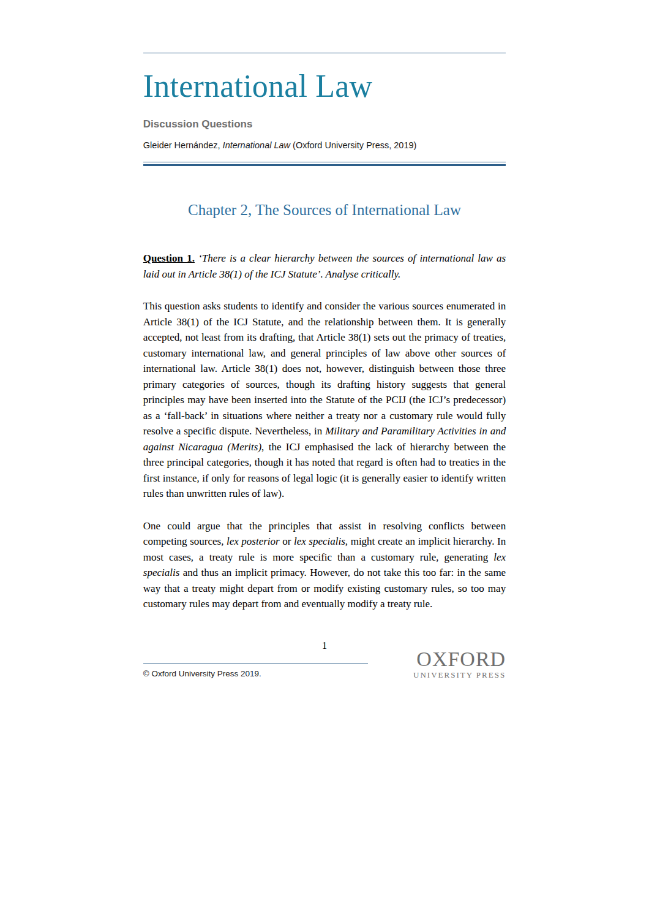International Law
Discussion Questions
Gleider Hernández, International Law (Oxford University Press, 2019)
Chapter 2, The Sources of International Law
Question 1. ‘There is a clear hierarchy between the sources of international law as laid out in Article 38(1) of the ICJ Statute’. Analyse critically.
This question asks students to identify and consider the various sources enumerated in Article 38(1) of the ICJ Statute, and the relationship between them. It is generally accepted, not least from its drafting, that Article 38(1) sets out the primacy of treaties, customary international law, and general principles of law above other sources of international law. Article 38(1) does not, however, distinguish between those three primary categories of sources, though its drafting history suggests that general principles may have been inserted into the Statute of the PCIJ (the ICJ’s predecessor) as a ‘fall-back’ in situations where neither a treaty nor a customary rule would fully resolve a specific dispute. Nevertheless, in Military and Paramilitary Activities in and against Nicaragua (Merits), the ICJ emphasised the lack of hierarchy between the three principal categories, though it has noted that regard is often had to treaties in the first instance, if only for reasons of legal logic (it is generally easier to identify written rules than unwritten rules of law).
One could argue that the principles that assist in resolving conflicts between competing sources, lex posterior or lex specialis, might create an implicit hierarchy. In most cases, a treaty rule is more specific than a customary rule, generating lex specialis and thus an implicit primacy. However, do not take this too far: in the same way that a treaty might depart from or modify existing customary rules, so too may customary rules may depart from and eventually modify a treaty rule.
1
© Oxford University Press 2019.
OXFORD UNIVERSITY PRESS